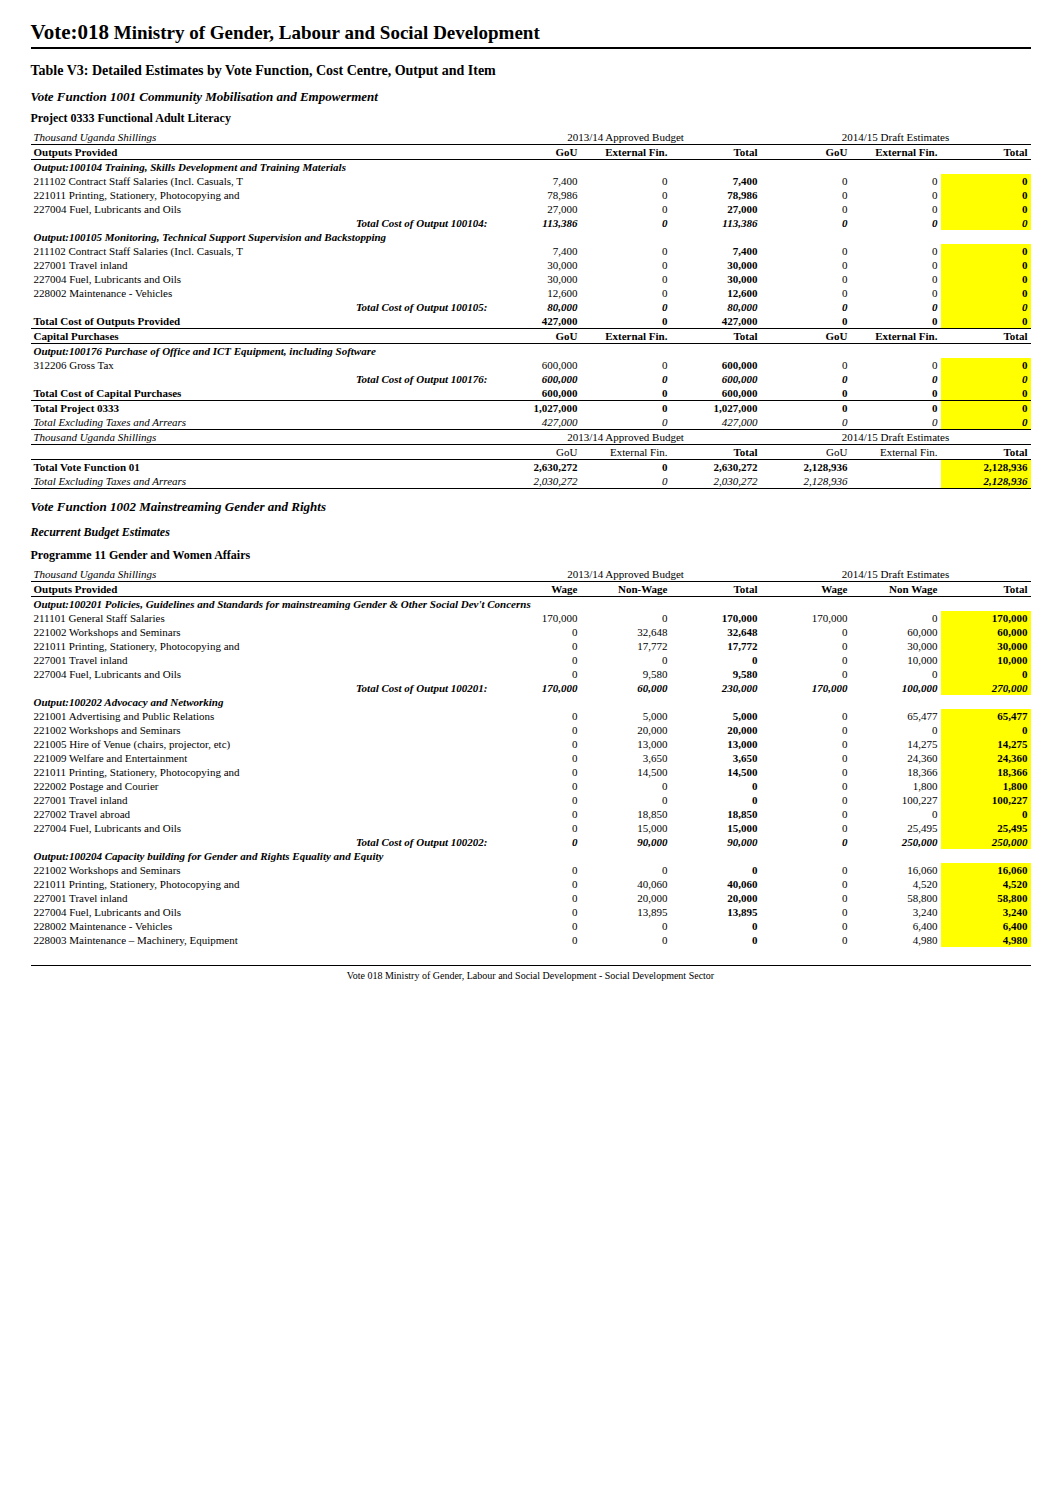Vote:018 Ministry of Gender, Labour and Social Development
Table V3: Detailed Estimates by Vote Function, Cost Centre, Output and Item
Vote Function 1001 Community Mobilisation and Empowerment
Project 0333 Functional Adult Literacy
| Thousand Uganda Shillings | 2013/14 Approved Budget | 2014/15 Draft Estimates |
| Outputs Provided | GoU | External Fin. | Total | GoU | External Fin. | Total |
| Output:100104 Training, Skills Development and Training Materials |
| 211102 Contract Staff Salaries (Incl. Casuals, T | 7,400 | 0 | 7,400 | 0 | 0 | 0 |
| 221011 Printing, Stationery, Photocopying and | 78,986 | 0 | 78,986 | 0 | 0 | 0 |
| 227004 Fuel, Lubricants and Oils | 27,000 | 0 | 27,000 | 0 | 0 | 0 |
| Total Cost of Output 100104: | 113,386 | 0 | 113,386 | 0 | 0 | 0 |
| Output:100105 Monitoring, Technical Support Supervision and Backstopping |
| 211102 Contract Staff Salaries (Incl. Casuals, T | 7,400 | 0 | 7,400 | 0 | 0 | 0 |
| 227001 Travel inland | 30,000 | 0 | 30,000 | 0 | 0 | 0 |
| 227004 Fuel, Lubricants and Oils | 30,000 | 0 | 30,000 | 0 | 0 | 0 |
| 228002 Maintenance - Vehicles | 12,600 | 0 | 12,600 | 0 | 0 | 0 |
| Total Cost of Output 100105: | 80,000 | 0 | 80,000 | 0 | 0 | 0 |
| Total Cost of Outputs Provided | 427,000 | 0 | 427,000 | 0 | 0 | 0 |
| Capital Purchases | GoU | External Fin. | Total | GoU | External Fin. | Total |
| Output:100176 Purchase of Office and ICT Equipment, including Software |
| 312206 Gross Tax | 600,000 | 0 | 600,000 | 0 | 0 | 0 |
| Total Cost of Output 100176: | 600,000 | 0 | 600,000 | 0 | 0 | 0 |
| Total Cost of Capital Purchases | 600,000 | 0 | 600,000 | 0 | 0 | 0 |
| Total Project 0333 | 1,027,000 | 0 | 1,027,000 | 0 | 0 | 0 |
| Total Excluding Taxes and Arrears | 427,000 | 0 | 427,000 | 0 | 0 | 0 |
| Thousand Uganda Shillings | 2013/14 Approved Budget | 2014/15 Draft Estimates |
| | GoU | External Fin. | Total | GoU | External Fin. | Total |
| Total Vote Function 01 | 2,630,272 | 0 | 2,630,272 | 2,128,936 | | 2,128,936 |
| Total Excluding Taxes and Arrears | 2,030,272 | 0 | 2,030,272 | 2,128,936 | | 2,128,936 |
Vote Function 1002 Mainstreaming Gender and Rights
Recurrent Budget Estimates
Programme 11 Gender and Women Affairs
| Thousand Uganda Shillings | 2013/14 Approved Budget | 2014/15 Draft Estimates |
| Outputs Provided | Wage | Non-Wage | Total | Wage | Non Wage | Total |
| Output:100201 Policies, Guidelines and Standards for mainstreaming Gender & Other Social Dev't Concerns |
| 211101 General Staff Salaries | 170,000 | 0 | 170,000 | 170,000 | 0 | 170,000 |
| 221002 Workshops and Seminars | 0 | 32,648 | 32,648 | 0 | 60,000 | 60,000 |
| 221011 Printing, Stationery, Photocopying and | 0 | 17,772 | 17,772 | 0 | 30,000 | 30,000 |
| 227001 Travel inland | 0 | 0 | 0 | 0 | 10,000 | 10,000 |
| 227004 Fuel, Lubricants and Oils | 0 | 9,580 | 9,580 | 0 | 0 | 0 |
| Total Cost of Output 100201: | 170,000 | 60,000 | 230,000 | 170,000 | 100,000 | 270,000 |
| Output:100202 Advocacy and Networking |
| 221001 Advertising and Public Relations | 0 | 5,000 | 5,000 | 0 | 65,477 | 65,477 |
| 221002 Workshops and Seminars | 0 | 20,000 | 20,000 | 0 | 0 | 0 |
| 221005 Hire of Venue (chairs, projector, etc) | 0 | 13,000 | 13,000 | 0 | 14,275 | 14,275 |
| 221009 Welfare and Entertainment | 0 | 3,650 | 3,650 | 0 | 24,360 | 24,360 |
| 221011 Printing, Stationery, Photocopying and | 0 | 14,500 | 14,500 | 0 | 18,366 | 18,366 |
| 222002 Postage and Courier | 0 | 0 | 0 | 0 | 1,800 | 1,800 |
| 227001 Travel inland | 0 | 0 | 0 | 0 | 100,227 | 100,227 |
| 227002 Travel abroad | 0 | 18,850 | 18,850 | 0 | 0 | 0 |
| 227004 Fuel, Lubricants and Oils | 0 | 15,000 | 15,000 | 0 | 25,495 | 25,495 |
| Total Cost of Output 100202: | 0 | 90,000 | 90,000 | 0 | 250,000 | 250,000 |
| Output:100204 Capacity building for Gender and Rights Equality and Equity |
| 221002 Workshops and Seminars | 0 | 0 | 0 | 0 | 16,060 | 16,060 |
| 221011 Printing, Stationery, Photocopying and | 0 | 40,060 | 40,060 | 0 | 4,520 | 4,520 |
| 227001 Travel inland | 0 | 20,000 | 20,000 | 0 | 58,800 | 58,800 |
| 227004 Fuel, Lubricants and Oils | 0 | 13,895 | 13,895 | 0 | 3,240 | 3,240 |
| 228002 Maintenance - Vehicles | 0 | 0 | 0 | 0 | 6,400 | 6,400 |
| 228003 Maintenance – Machinery, Equipment | 0 | 0 | 0 | 0 | 4,980 | 4,980 |
Vote 018 Ministry of Gender, Labour and Social Development - Social Development Sector